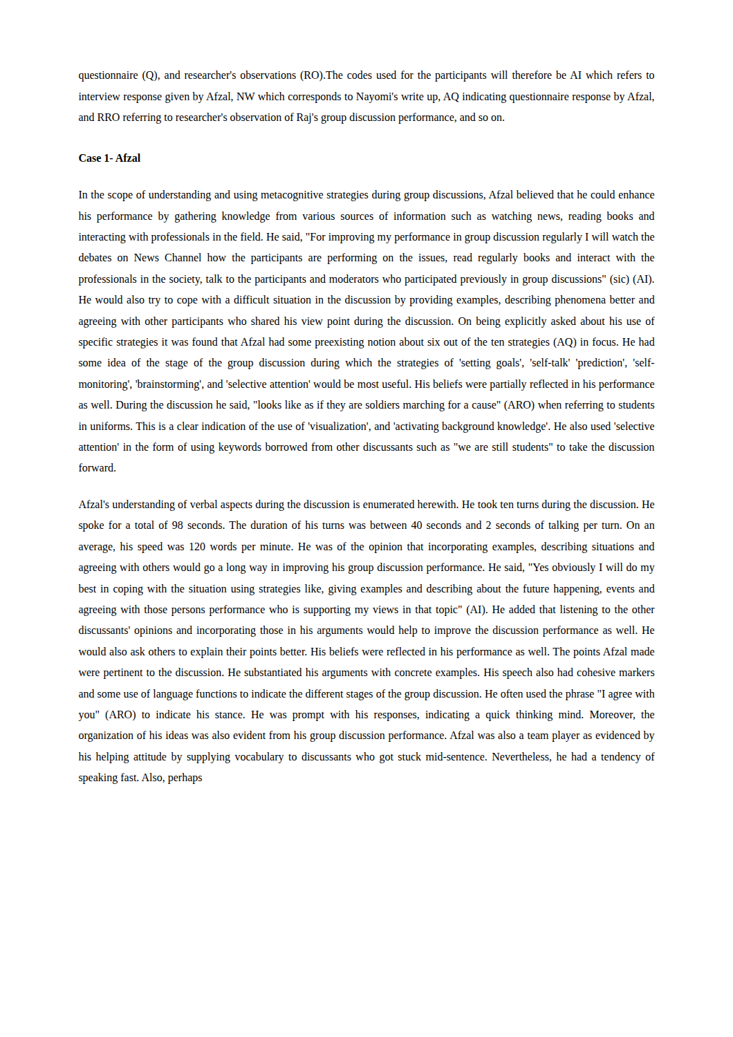questionnaire (Q), and researcher's observations (RO).The codes used for the participants will therefore be AI which refers to interview response given by Afzal, NW which corresponds to Nayomi's write up, AQ indicating questionnaire response by Afzal, and RRO referring to researcher's observation of Raj's group discussion performance, and so on.
Case 1- Afzal
In the scope of understanding and using metacognitive strategies during group discussions, Afzal believed that he could enhance his performance by gathering knowledge from various sources of information such as watching news, reading books and interacting with professionals in the field. He said, "For improving my performance in group discussion regularly I will watch the debates on News Channel how the participants are performing on the issues, read regularly books and interact with the professionals in the society, talk to the participants and moderators who participated previously in group discussions" (sic) (AI). He would also try to cope with a difficult situation in the discussion by providing examples, describing phenomena better and agreeing with other participants who shared his view point during the discussion. On being explicitly asked about his use of specific strategies it was found that Afzal had some preexisting notion about six out of the ten strategies (AQ) in focus. He had some idea of the stage of the group discussion during which the strategies of 'setting goals', 'self-talk' 'prediction', 'self-monitoring', 'brainstorming', and 'selective attention' would be most useful. His beliefs were partially reflected in his performance as well. During the discussion he said, "looks like as if they are soldiers marching for a cause" (ARO) when referring to students in uniforms. This is a clear indication of the use of 'visualization', and 'activating background knowledge'. He also used 'selective attention' in the form of using keywords borrowed from other discussants such as "we are still students" to take the discussion forward.
Afzal's understanding of verbal aspects during the discussion is enumerated herewith. He took ten turns during the discussion. He spoke for a total of 98 seconds. The duration of his turns was between 40 seconds and 2 seconds of talking per turn. On an average, his speed was 120 words per minute. He was of the opinion that incorporating examples, describing situations and agreeing with others would go a long way in improving his group discussion performance. He said, "Yes obviously I will do my best in coping with the situation using strategies like, giving examples and describing about the future happening, events and agreeing with those persons performance who is supporting my views in that topic" (AI). He added that listening to the other discussants' opinions and incorporating those in his arguments would help to improve the discussion performance as well. He would also ask others to explain their points better. His beliefs were reflected in his performance as well. The points Afzal made were pertinent to the discussion. He substantiated his arguments with concrete examples. His speech also had cohesive markers and some use of language functions to indicate the different stages of the group discussion. He often used the phrase "I agree with you" (ARO) to indicate his stance. He was prompt with his responses, indicating a quick thinking mind. Moreover, the organization of his ideas was also evident from his group discussion performance. Afzal was also a team player as evidenced by his helping attitude by supplying vocabulary to discussants who got stuck mid-sentence. Nevertheless, he had a tendency of speaking fast. Also, perhaps